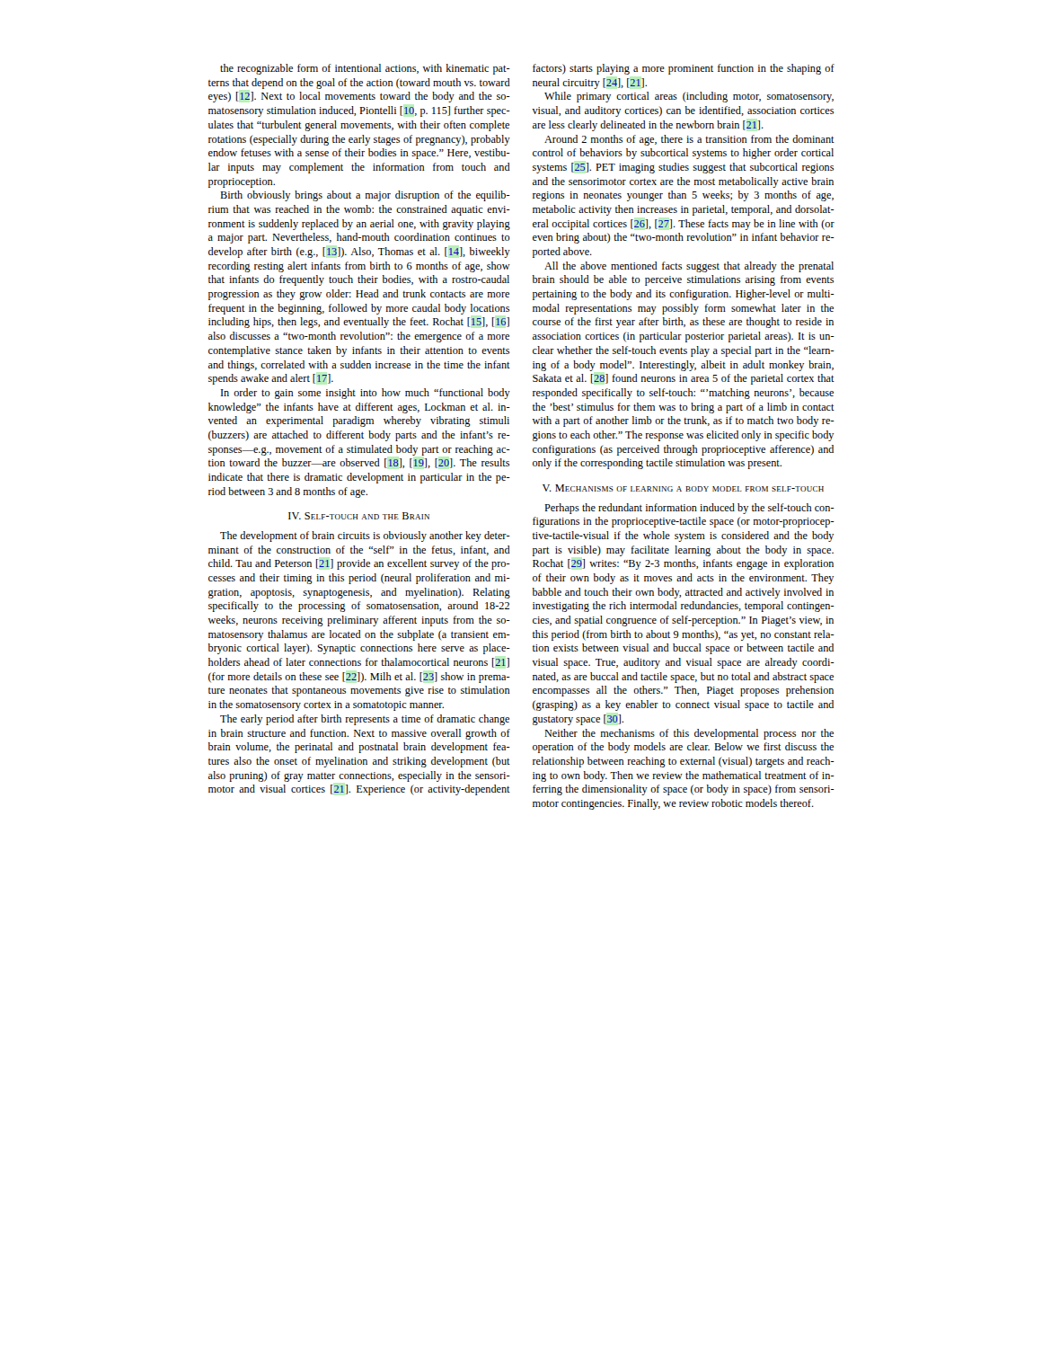the recognizable form of intentional actions, with kinematic patterns that depend on the goal of the action (toward mouth vs. toward eyes) [12]. Next to local movements toward the body and the somatosensory stimulation induced, Piontelli [10, p. 115] further speculates that “turbulent general movements, with their often complete rotations (especially during the early stages of pregnancy), probably endow fetuses with a sense of their bodies in space.” Here, vestibular inputs may complement the information from touch and proprioception.
Birth obviously brings about a major disruption of the equilibrium that was reached in the womb: the constrained aquatic environment is suddenly replaced by an aerial one, with gravity playing a major part. Nevertheless, hand-mouth coordination continues to develop after birth (e.g., [13]). Also, Thomas et al. [14], biweekly recording resting alert infants from birth to 6 months of age, show that infants do frequently touch their bodies, with a rostro-caudal progression as they grow older: Head and trunk contacts are more frequent in the beginning, followed by more caudal body locations including hips, then legs, and eventually the feet. Rochat [15], [16] also discusses a “two-month revolution”: the emergence of a more contemplative stance taken by infants in their attention to events and things, correlated with a sudden increase in the time the infant spends awake and alert [17].
In order to gain some insight into how much “functional body knowledge” the infants have at different ages, Lockman et al. invented an experimental paradigm whereby vibrating stimuli (buzzers) are attached to different body parts and the infant’s responses—e.g., movement of a stimulated body part or reaching action toward the buzzer—are observed [18], [19], [20]. The results indicate that there is dramatic development in particular in the period between 3 and 8 months of age.
IV. Self-touch and the Brain
The development of brain circuits is obviously another key determinant of the construction of the “self” in the fetus, infant, and child. Tau and Peterson [21] provide an excellent survey of the processes and their timing in this period (neural proliferation and migration, apoptosis, synaptogenesis, and myelination). Relating specifically to the processing of somatosensation, around 18-22 weeks, neurons receiving preliminary afferent inputs from the somatosensory thalamus are located on the subplate (a transient embryonic cortical layer). Synaptic connections here serve as placeholders ahead of later connections for thalamocortical neurons [21] (for more details on these see [22]). Milh et al. [23] show in premature neonates that spontaneous movements give rise to stimulation in the somatosensory cortex in a somatotopic manner.
The early period after birth represents a time of dramatic change in brain structure and function. Next to massive overall growth of brain volume, the perinatal and postnatal brain development features also the onset of myelination and striking development (but also pruning) of gray matter connections, especially in the sensorimotor and visual cortices [21]. Experience (or activity-dependent factors) starts playing a more prominent function in the shaping of neural circuitry [24], [21].
While primary cortical areas (including motor, somatosensory, visual, and auditory cortices) can be identified, association cortices are less clearly delineated in the newborn brain [21].
Around 2 months of age, there is a transition from the dominant control of behaviors by subcortical systems to higher order cortical systems [25]. PET imaging studies suggest that subcortical regions and the sensorimotor cortex are the most metabolically active brain regions in neonates younger than 5 weeks; by 3 months of age, metabolic activity then increases in parietal, temporal, and dorsolateral occipital cortices [26], [27]. These facts may be in line with (or even bring about) the “two-month revolution” in infant behavior reported above.
All the above mentioned facts suggest that already the prenatal brain should be able to perceive stimulations arising from events pertaining to the body and its configuration. Higher-level or multimodal representations may possibly form somewhat later in the course of the first year after birth, as these are thought to reside in association cortices (in particular posterior parietal areas). It is unclear whether the self-touch events play a special part in the “learning of a body model”. Interestingly, albeit in adult monkey brain, Sakata et al. [28] found neurons in area 5 of the parietal cortex that responded specifically to self-touch: “’matching neurons’, because the ’best’ stimulus for them was to bring a part of a limb in contact with a part of another limb or the trunk, as if to match two body regions to each other.” The response was elicited only in specific body configurations (as perceived through proprioceptive afference) and only if the corresponding tactile stimulation was present.
V. Mechanisms of learning a body model from self-touch
Perhaps the redundant information induced by the self-touch configurations in the proprioceptive-tactile space (or motor-proprioceptive-tactile-visual if the whole system is considered and the body part is visible) may facilitate learning about the body in space. Rochat [29] writes: “By 2-3 months, infants engage in exploration of their own body as it moves and acts in the environment. They babble and touch their own body, attracted and actively involved in investigating the rich intermodal redundancies, temporal contingencies, and spatial congruence of self-perception.” In Piaget’s view, in this period (from birth to about 9 months), “as yet, no constant relation exists between visual and buccal space or between tactile and visual space. True, auditory and visual space are already coordinated, as are buccal and tactile space, but no total and abstract space encompasses all the others.” Then, Piaget proposes prehension (grasping) as a key enabler to connect visual space to tactile and gustatory space [30].
Neither the mechanisms of this developmental process nor the operation of the body models are clear. Below we first discuss the relationship between reaching to external (visual) targets and reaching to own body. Then we review the mathematical treatment of inferring the dimensionality of space (or body in space) from sensorimotor contingencies. Finally, we review robotic models thereof.